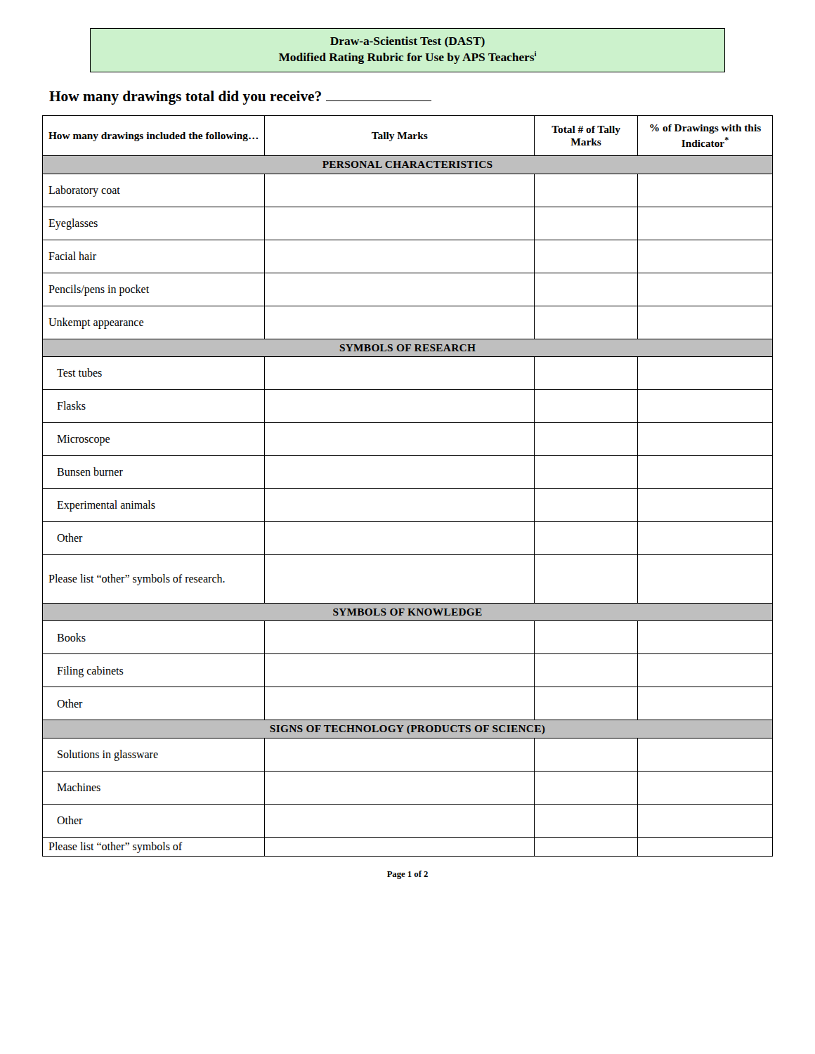Draw-a-Scientist Test (DAST)
Modified Rating Rubric for Use by APS Teachersi
How many drawings total did you receive?
| How many drawings included the following… | Tally Marks | Total # of Tally Marks | % of Drawings with this Indicator * |
| --- | --- | --- | --- |
| PERSONAL CHARACTERISTICS |
| Laboratory coat | | | |
| Eyeglasses | | | |
| Facial hair | | | |
| Pencils/pens in pocket | | | |
| Unkempt appearance | | | |
| SYMBOLS OF RESEARCH |
| Test tubes | | | |
| Flasks | | | |
| Microscope | | | |
| Bunsen burner | | | |
| Experimental animals | | | |
| Other | | | |
| Please list “other” symbols of research. | | | |
| SYMBOLS OF KNOWLEDGE |
| Books | | | |
| Filing cabinets | | | |
| Other | | | |
| SIGNS OF TECHNOLOGY (PRODUCTS OF SCIENCE) |
| Solutions in glassware | | | |
| Machines | | | |
| Other | | | |
| Please list “other” symbols of | | | |
Page 1 of 2